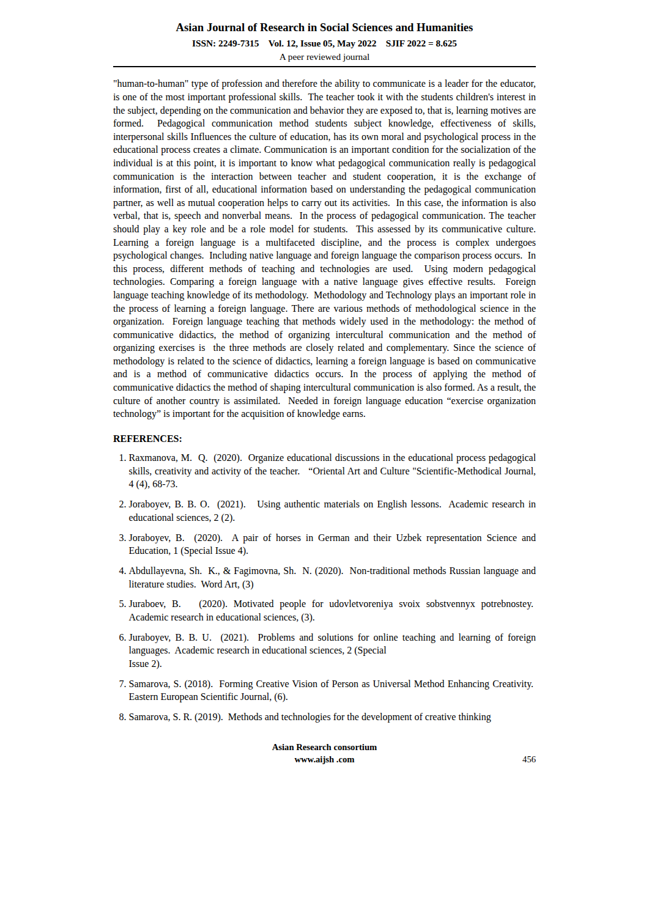Asian Journal of Research in Social Sciences and Humanities
ISSN: 2249-7315 Vol. 12, Issue 05, May 2022 SJIF 2022 = 8.625
A peer reviewed journal
"human-to-human" type of profession and therefore the ability to communicate is a leader for the educator, is one of the most important professional skills. The teacher took it with the students children's interest in the subject, depending on the communication and behavior they are exposed to, that is, learning motives are formed. Pedagogical communication method students subject knowledge, effectiveness of skills, interpersonal skills Influences the culture of education, has its own moral and psychological process in the educational process creates a climate. Communication is an important condition for the socialization of the individual is at this point, it is important to know what pedagogical communication really is pedagogical communication is the interaction between teacher and student cooperation, it is the exchange of information, first of all, educational information based on understanding the pedagogical communication partner, as well as mutual cooperation helps to carry out its activities. In this case, the information is also verbal, that is, speech and nonverbal means. In the process of pedagogical communication. The teacher should play a key role and be a role model for students. This assessed by its communicative culture. Learning a foreign language is a multifaceted discipline, and the process is complex undergoes psychological changes. Including native language and foreign language the comparison process occurs. In this process, different methods of teaching and technologies are used. Using modern pedagogical technologies. Comparing a foreign language with a native language gives effective results. Foreign language teaching knowledge of its methodology. Methodology and Technology plays an important role in the process of learning a foreign language. There are various methods of methodological science in the organization. Foreign language teaching that methods widely used in the methodology: the method of communicative didactics, the method of organizing intercultural communication and the method of organizing exercises is the three methods are closely related and complementary. Since the science of methodology is related to the science of didactics, learning a foreign language is based on communicative and is a method of communicative didactics occurs. In the process of applying the method of communicative didactics the method of shaping intercultural communication is also formed. As a result, the culture of another country is assimilated. Needed in foreign language education “exercise organization technology” is important for the acquisition of knowledge earns.
REFERENCES:
Raxmanova, M. Q. (2020). Organize educational discussions in the educational process pedagogical skills, creativity and activity of the teacher. “Oriental Art and Culture "Scientific-Methodical Journal, 4 (4), 68-73.
Joraboyev, B. B. O. (2021). Using authentic materials on English lessons. Academic research in educational sciences, 2 (2).
Joraboyev, B. (2020). A pair of horses in German and their Uzbek representation Science and Education, 1 (Special Issue 4).
Abdullayevna, Sh. K., & Fagimovna, Sh. N. (2020). Non-traditional methods Russian language and literature studies. Word Art, (3)
Juraboev, B. (2020). Motivated people for udovletvoreniya svoix sobstvennyx potrebnostey. Academic research in educational sciences, (3).
Juraboyev, B. B. U. (2021). Problems and solutions for online teaching and learning of foreign languages. Academic research in educational sciences, 2 (Special
Issue 2).
Samarova, S. (2018). Forming Creative Vision of Person as Universal Method Enhancing Creativity. Eastern European Scientific Journal, (6).
Samarova, S. R. (2019). Methods and technologies for the development of creative thinking
Asian Research consortium
www.aijsh .com
456